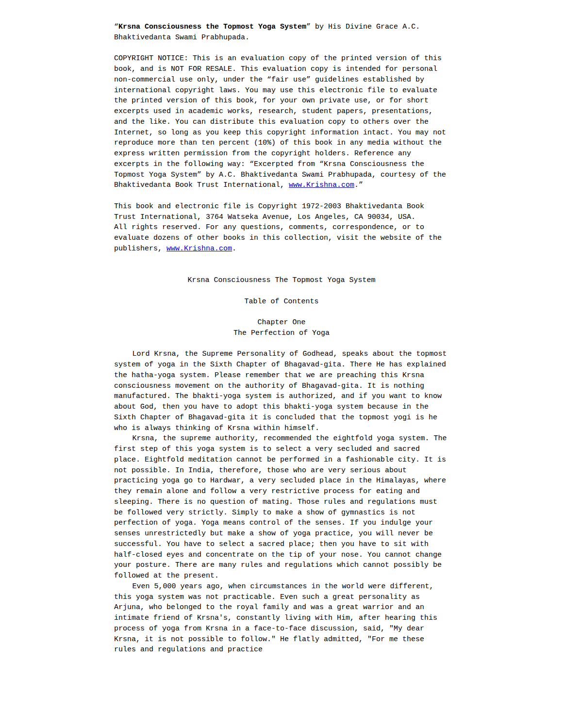“Krsna Consciousness the Topmost Yoga System” by His Divine Grace A.C. Bhaktivedanta Swami Prabhupada.
COPYRIGHT NOTICE: This is an evaluation copy of the printed version of this book, and is NOT FOR RESALE. This evaluation copy is intended for personal non-commercial use only, under the “fair use” guidelines established by international copyright laws. You may use this electronic file to evaluate the printed version of this book, for your own private use, or for short excerpts used in academic works, research, student papers, presentations, and the like. You can distribute this evaluation copy to others over the Internet, so long as you keep this copyright information intact. You may not reproduce more than ten percent (10%) of this book in any media without the express written permission from the copyright holders. Reference any excerpts in the following way: “Excerpted from “Krsna Consciousness the Topmost Yoga System” by A.C. Bhaktivedanta Swami Prabhupada, courtesy of the Bhaktivedanta Book Trust International, www.Krishna.com.”
This book and electronic file is Copyright 1972-2003 Bhaktivedanta Book Trust International, 3764 Watseka Avenue, Los Angeles, CA 90034, USA.
All rights reserved. For any questions, comments, correspondence, or to evaluate dozens of other books in this collection, visit the website of the publishers, www.Krishna.com.
Krsna Consciousness The Topmost Yoga System
Table of Contents
Chapter One
The Perfection of Yoga
Lord Krsna, the Supreme Personality of Godhead, speaks about the topmost system of yoga in the Sixth Chapter of Bhagavad-gita. There He has explained the hatha-yoga system. Please remember that we are preaching this Krsna consciousness movement on the authority of Bhagavad-gita. It is nothing manufactured. The bhakti-yoga system is authorized, and if you want to know about God, then you have to adopt this bhakti-yoga system because in the Sixth Chapter of Bhagavad-gita it is concluded that the topmost yogi is he who is always thinking of Krsna within himself.
Krsna, the supreme authority, recommended the eightfold yoga system. The first step of this yoga system is to select a very secluded and sacred place. Eightfold meditation cannot be performed in a fashionable city. It is not possible. In India, therefore, those who are very serious about practicing yoga go to Hardwar, a very secluded place in the Himalayas, where they remain alone and follow a very restrictive process for eating and sleeping. There is no question of mating. Those rules and regulations must be followed very strictly. Simply to make a show of gymnastics is not perfection of yoga. Yoga means control of the senses. If you indulge your senses unrestrictedly but make a show of yoga practice, you will never be successful. You have to select a sacred place; then you have to sit with half-closed eyes and concentrate on the tip of your nose. You cannot change your posture. There are many rules and regulations which cannot possibly be followed at the present.
Even 5,000 years ago, when circumstances in the world were different, this yoga system was not practicable. Even such a great personality as Arjuna, who belonged to the royal family and was a great warrior and an intimate friend of Krsna's, constantly living with Him, after hearing this process of yoga from Krsna in a face-to-face discussion, said, "My dear Krsna, it is not possible to follow." He flatly admitted, "For me these rules and regulations and practice